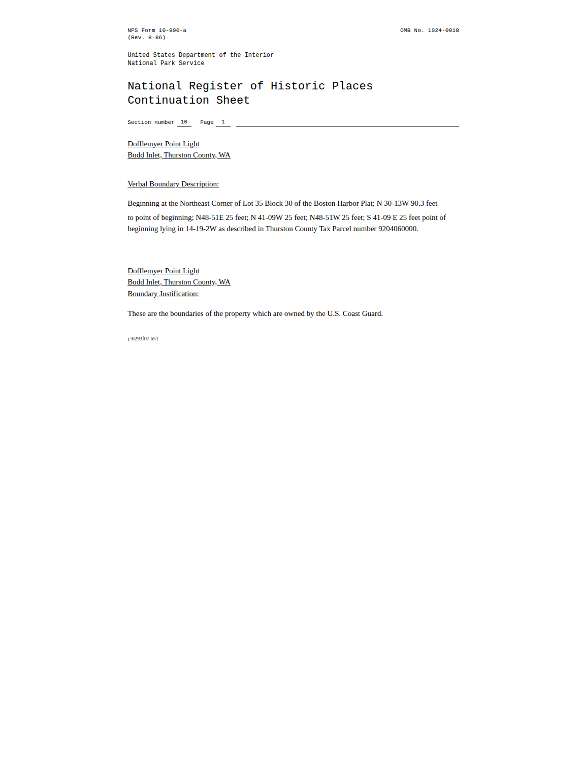NPS Form 10-900-a
(Rev. 8-86)
OMB No. 1024-0018
United States Department of the Interior
National Park Service
National Register of Historic Places
Continuation Sheet
Section number 10 Page 1
Dofflemyer Point Light
Budd Inlet, Thurston County, WA
Verbal Boundary Description:
Beginning at the Northeast Corner of Lot 35 Block 30 of the Boston Harbor Plat; N 30-13W 90.3 feet
to point of beginning; N48-51E 25 feet; N 41-09W 25 feet; N48-51W 25 feet; S 41-09 E 25 feet point of beginning lying in 14-19-2W as described in Thurston County Tax Parcel number 9204060000.
Dofflemyer Point Light
Budd Inlet, Thurston County, WA
Boundary Justification:
These are the boundaries of the property which are owned by the U.S. Coast Guard.
j:\0293f07.651